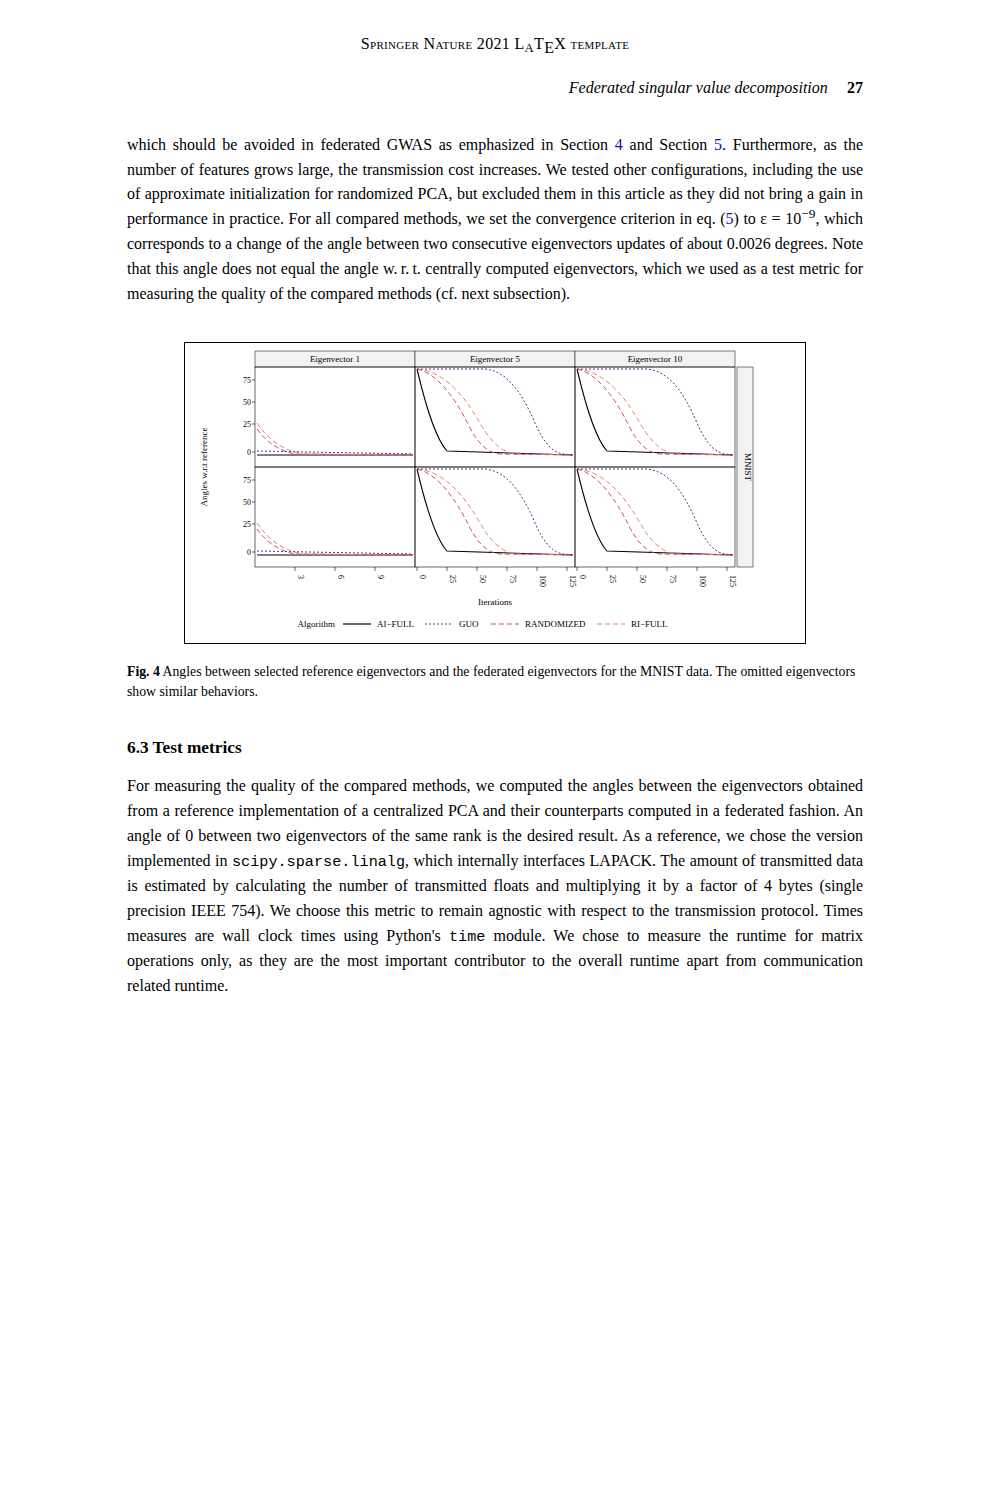Springer Nature 2021 LATEX template
Federated singular value decomposition 27
which should be avoided in federated GWAS as emphasized in Section 4 and Section 5. Furthermore, as the number of features grows large, the transmission cost increases. We tested other configurations, including the use of approximate initialization for randomized PCA, but excluded them in this article as they did not bring a gain in performance in practice. For all compared methods, we set the convergence criterion in eq. (5) to ε = 10−9, which corresponds to a change of the angle between two consecutive eigenvectors updates of about 0.0026 degrees. Note that this angle does not equal the angle w. r. t. centrally computed eigenvectors, which we used as a test metric for measuring the quality of the compared methods (cf. next subsection).
Eigenvector 1 Eigenvector 5 Eigenvector 10 MNIST Angles w.r.t reference 75 50 25 0 75 50 25 0 3 6 9 0 25 50 75 100 125 0 25 50 75 100 125 Iterations Algorithm AI−FULL GUO RANDOMIZED RI−FULL
Fig. 4 Angles between selected reference eigenvectors and the federated eigenvectors for the MNIST data. The omitted eigenvectors show similar behaviors.
6.3 Test metrics
For measuring the quality of the compared methods, we computed the angles between the eigenvectors obtained from a reference implementation of a centralized PCA and their counterparts computed in a federated fashion. An angle of 0 between two eigenvectors of the same rank is the desired result. As a reference, we chose the version implemented in scipy.sparse.linalg, which internally interfaces LAPACK. The amount of transmitted data is estimated by calculating the number of transmitted floats and multiplying it by a factor of 4 bytes (single precision IEEE 754). We choose this metric to remain agnostic with respect to the transmission protocol. Times measures are wall clock times using Python's time module. We chose to measure the runtime for matrix operations only, as they are the most important contributor to the overall runtime apart from communication related runtime.